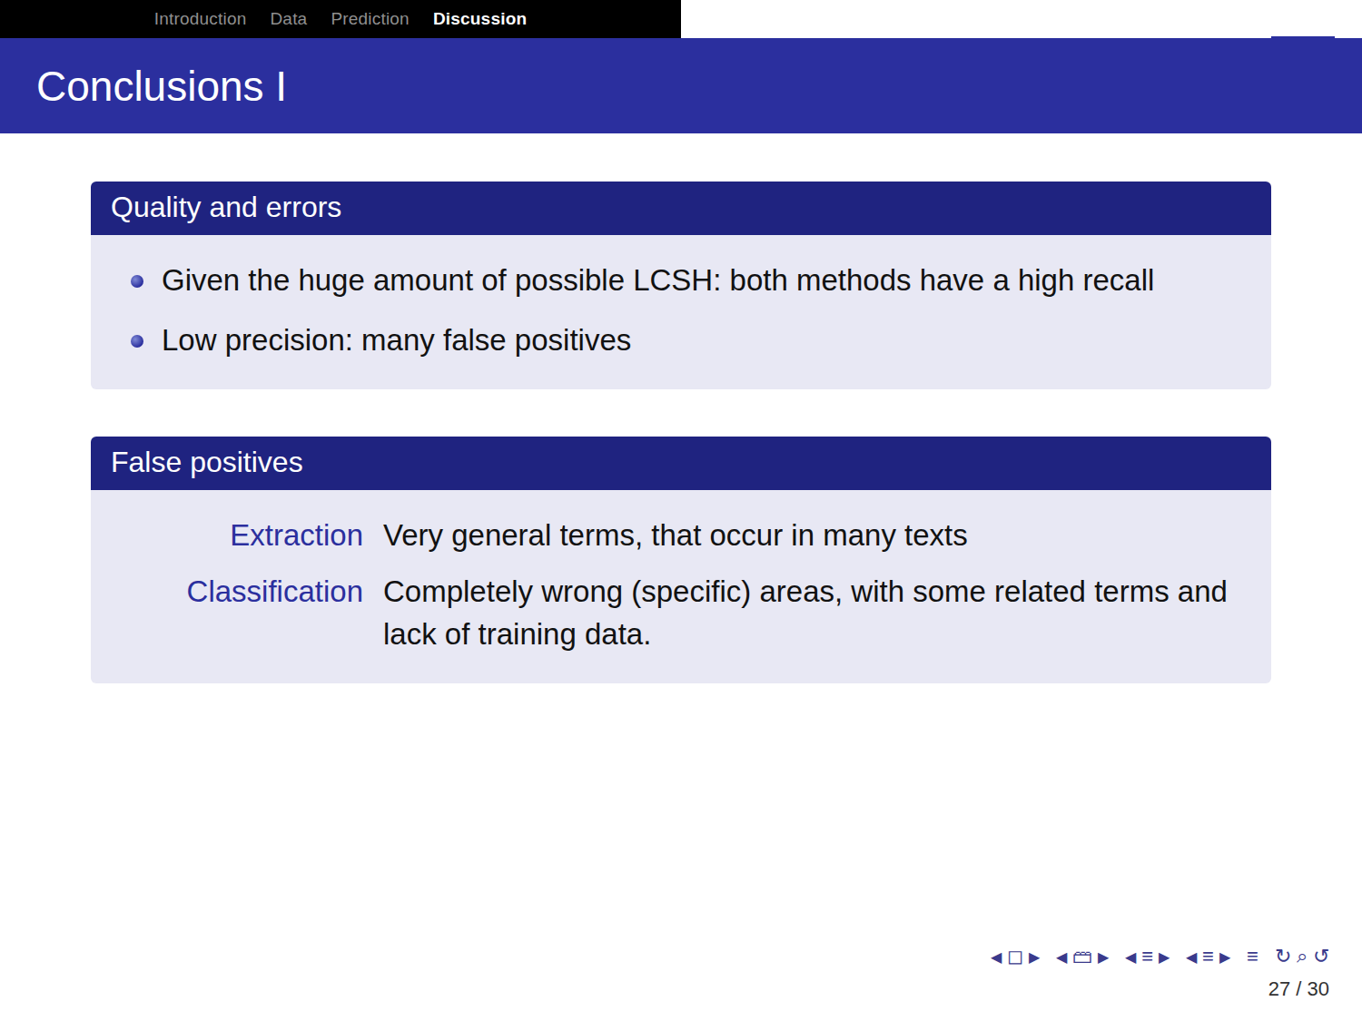Introduction Data Prediction Discussion
Conclusions I
UNIVERSITÄTS
BIBLIOTHEK
Quality and errors
Given the huge amount of possible LCSH: both methods have a high recall
Low precision: many false positives
False positives
Extraction
Very general terms, that occur in many texts
Classification
Completely wrong (specific) areas, with some related terms and lack of training data.
◀◻▶ ◀🗃▶ ◀≡▶ ◀≡▶ ≡ ↻ ⌕ ↺
27 / 30